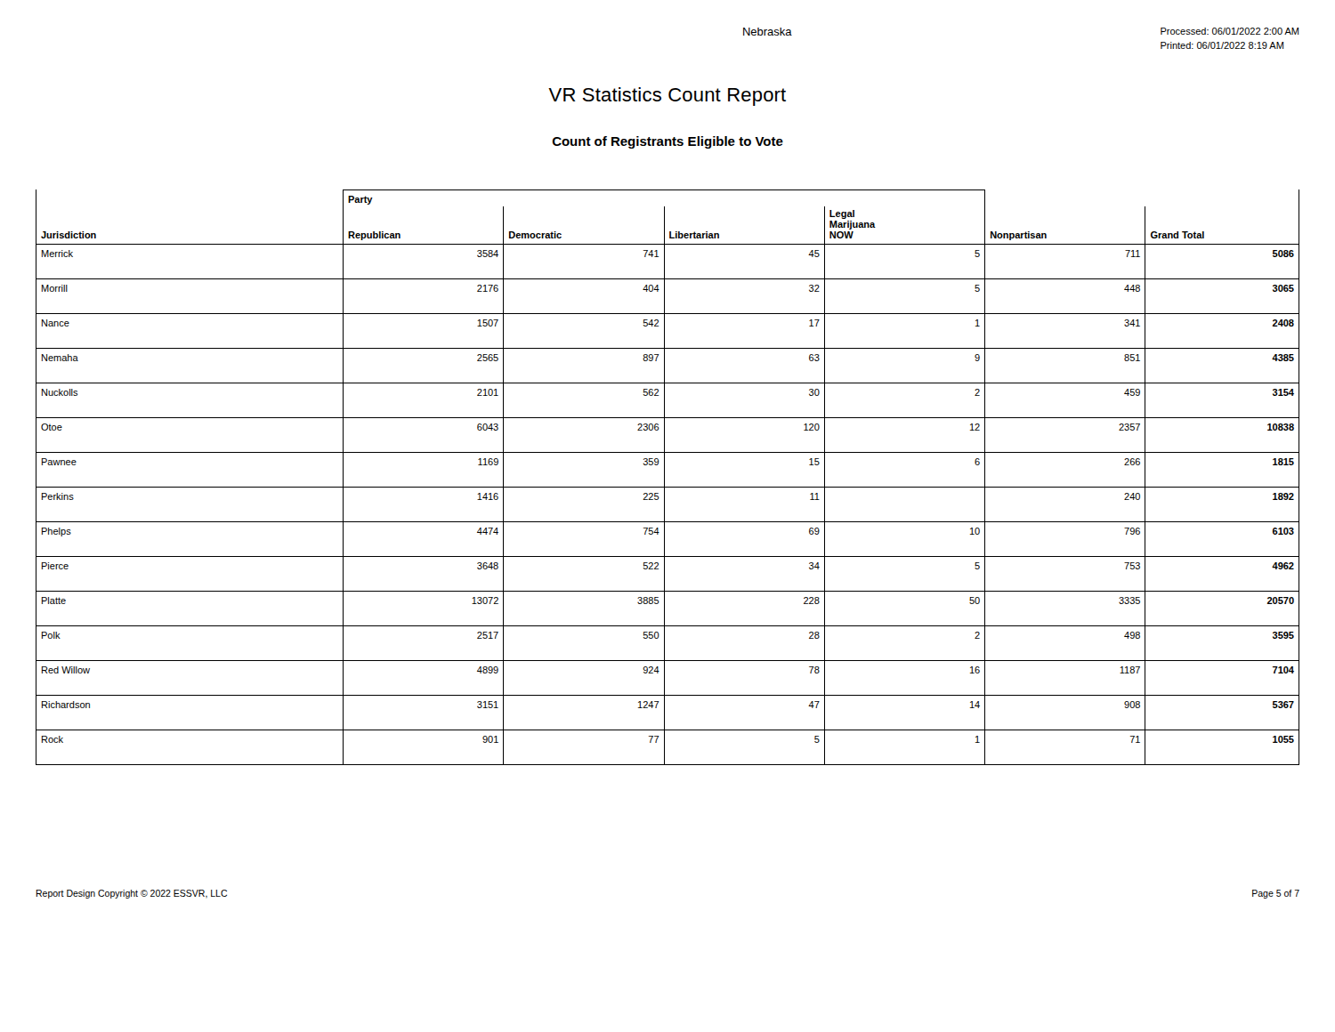Nebraska
Processed: 06/01/2022 2:00 AM
Printed: 06/01/2022 8:19 AM
VR Statistics Count Report
Count of Registrants Eligible to Vote
| | Party | | |
| --- | --- | --- | --- |
| Jurisdiction | Republican | Democratic | Libertarian | Legal Marijuana NOW | Nonpartisan | Grand Total |
| Merrick | 3584 | 741 | 45 | 5 | 711 | 5086 |
| Morrill | 2176 | 404 | 32 | 5 | 448 | 3065 |
| Nance | 1507 | 542 | 17 | 1 | 341 | 2408 |
| Nemaha | 2565 | 897 | 63 | 9 | 851 | 4385 |
| Nuckolls | 2101 | 562 | 30 | 2 | 459 | 3154 |
| Otoe | 6043 | 2306 | 120 | 12 | 2357 | 10838 |
| Pawnee | 1169 | 359 | 15 | 6 | 266 | 1815 |
| Perkins | 1416 | 225 | 11 | | 240 | 1892 |
| Phelps | 4474 | 754 | 69 | 10 | 796 | 6103 |
| Pierce | 3648 | 522 | 34 | 5 | 753 | 4962 |
| Platte | 13072 | 3885 | 228 | 50 | 3335 | 20570 |
| Polk | 2517 | 550 | 28 | 2 | 498 | 3595 |
| Red Willow | 4899 | 924 | 78 | 16 | 1187 | 7104 |
| Richardson | 3151 | 1247 | 47 | 14 | 908 | 5367 |
| Rock | 901 | 77 | 5 | 1 | 71 | 1055 |
Report Design Copyright © 2022 ESSVR, LLC
Page 5 of 7